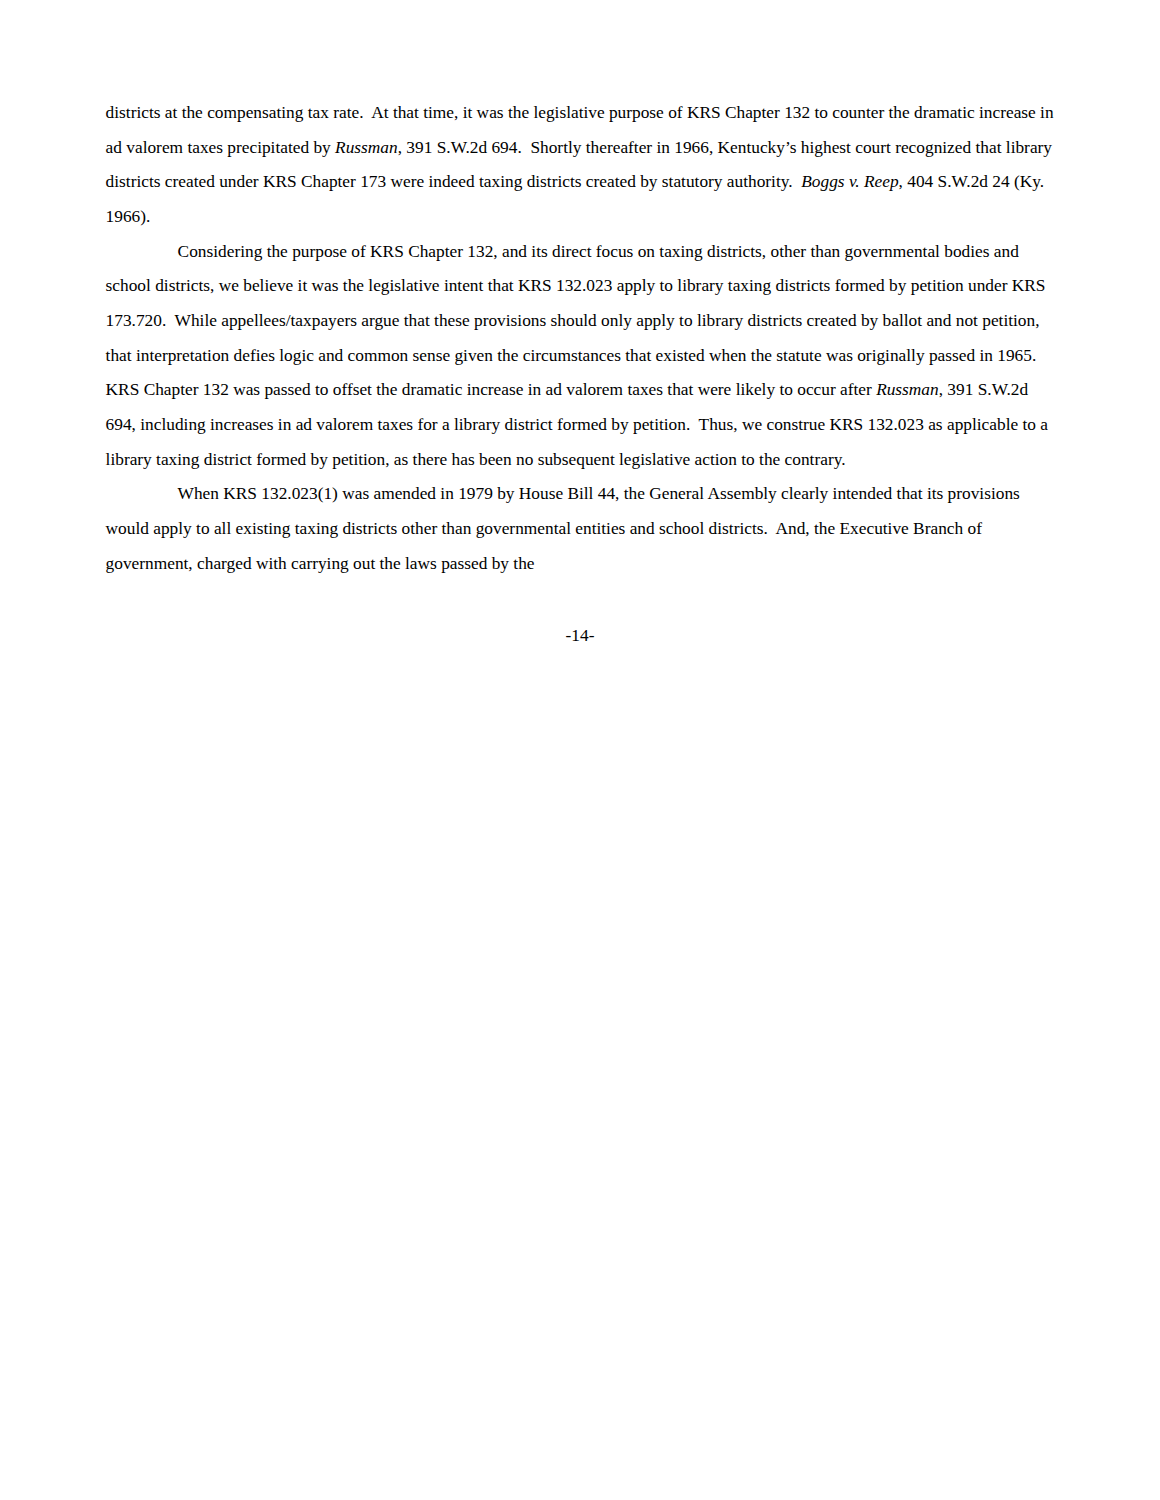districts at the compensating tax rate. At that time, it was the legislative purpose of KRS Chapter 132 to counter the dramatic increase in ad valorem taxes precipitated by Russman, 391 S.W.2d 694. Shortly thereafter in 1966, Kentucky’s highest court recognized that library districts created under KRS Chapter 173 were indeed taxing districts created by statutory authority. Boggs v. Reep, 404 S.W.2d 24 (Ky. 1966).
Considering the purpose of KRS Chapter 132, and its direct focus on taxing districts, other than governmental bodies and school districts, we believe it was the legislative intent that KRS 132.023 apply to library taxing districts formed by petition under KRS 173.720. While appellees/taxpayers argue that these provisions should only apply to library districts created by ballot and not petition, that interpretation defies logic and common sense given the circumstances that existed when the statute was originally passed in 1965. KRS Chapter 132 was passed to offset the dramatic increase in ad valorem taxes that were likely to occur after Russman, 391 S.W.2d 694, including increases in ad valorem taxes for a library district formed by petition. Thus, we construe KRS 132.023 as applicable to a library taxing district formed by petition, as there has been no subsequent legislative action to the contrary.
When KRS 132.023(1) was amended in 1979 by House Bill 44, the General Assembly clearly intended that its provisions would apply to all existing taxing districts other than governmental entities and school districts. And, the Executive Branch of government, charged with carrying out the laws passed by the
-14-